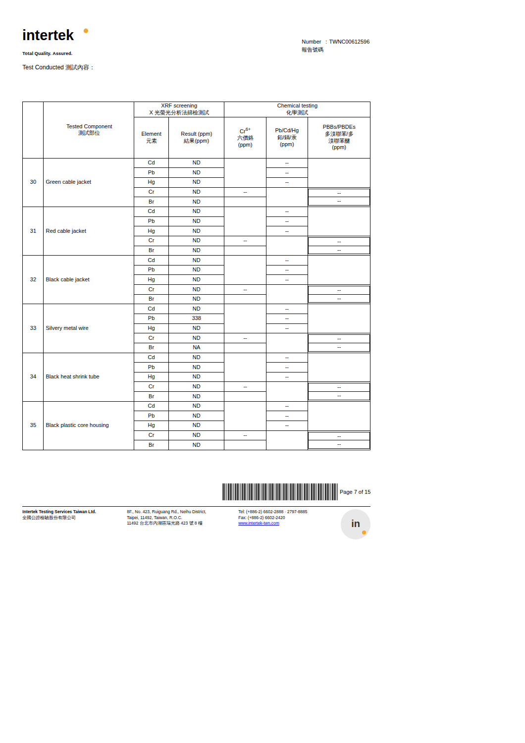intertek
Total Quality. Assured.
| Number | : | TWNC00612596 |
| 報告號碼 | | |
Test Conducted 測試內容：
| | Tested Component 測試部位 | XRF screening X 光螢光分析法篩檢測試 | Chemical testing 化學測試 |
| --- | --- | --- | --- |
| Element 元素 | Result (ppm) 結果(ppm) | Cr 6+ 六價鉻 (ppm) | Pb/Cd/Hg 鉛/鎘/汞 (ppm) | PBBs/PBDEs 多溴聯苯/多 溴聯苯醚 (ppm) |
| 30 | Green cable jacket | Cd | ND | | -- | |
| Pb | ND | -- |
| Hg | ND | -- |
| Cr | ND | -- | | / -- / / -- / |
| Br | ND | |
| 31 | Red cable jacket | Cd | ND | | -- | |
| Pb | ND | -- |
| Hg | ND | -- |
| Cr | ND | -- | | / -- / / -- / |
| Br | ND | |
| 32 | Black cable jacket | Cd | ND | | -- | |
| Pb | ND | -- |
| Hg | ND | -- |
| Cr | ND | -- | | / -- / / -- / |
| Br | ND | |
| 33 | Silvery metal wire | Cd | ND | | -- | |
| Pb | 338 | -- |
| Hg | ND | -- |
| Cr | ND | -- | | / -- / / -- / |
| Br | NA | |
| 34 | Black heat shrink tube | Cd | ND | | -- | |
| Pb | ND | -- |
| Hg | ND | -- |
| Cr | ND | -- | | / -- / / -- / |
| Br | ND | |
| 35 | Black plastic core housing | Cd | ND | | -- | |
| Pb | ND | -- |
| Hg | ND | -- |
| Cr | ND | -- | | / -- / / -- / |
| Br | ND | |
Page 7 of 15
Intertek Testing Services Taiwan Ltd.
全國公證檢驗股份有限公司
8F., No. 423, Ruiguang Rd., Neihu District,
Taipei, 11492, Taiwan, R.O.C.
11492 台北市內湖區瑞光路 423 號 8 樓
Tel: (+886-2) 6602-2888 · 2797-8885
Fax: (+886-2) 6602-2420
www.intertek-twn.com